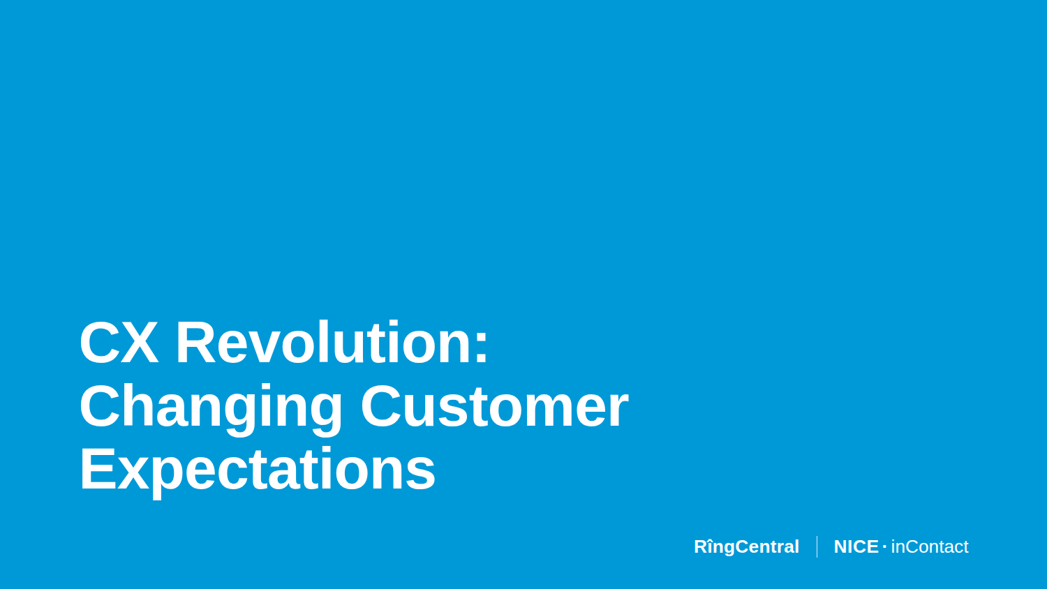CX Revolution:
Changing Customer
Expectations
RîngCentral NICE·inContact